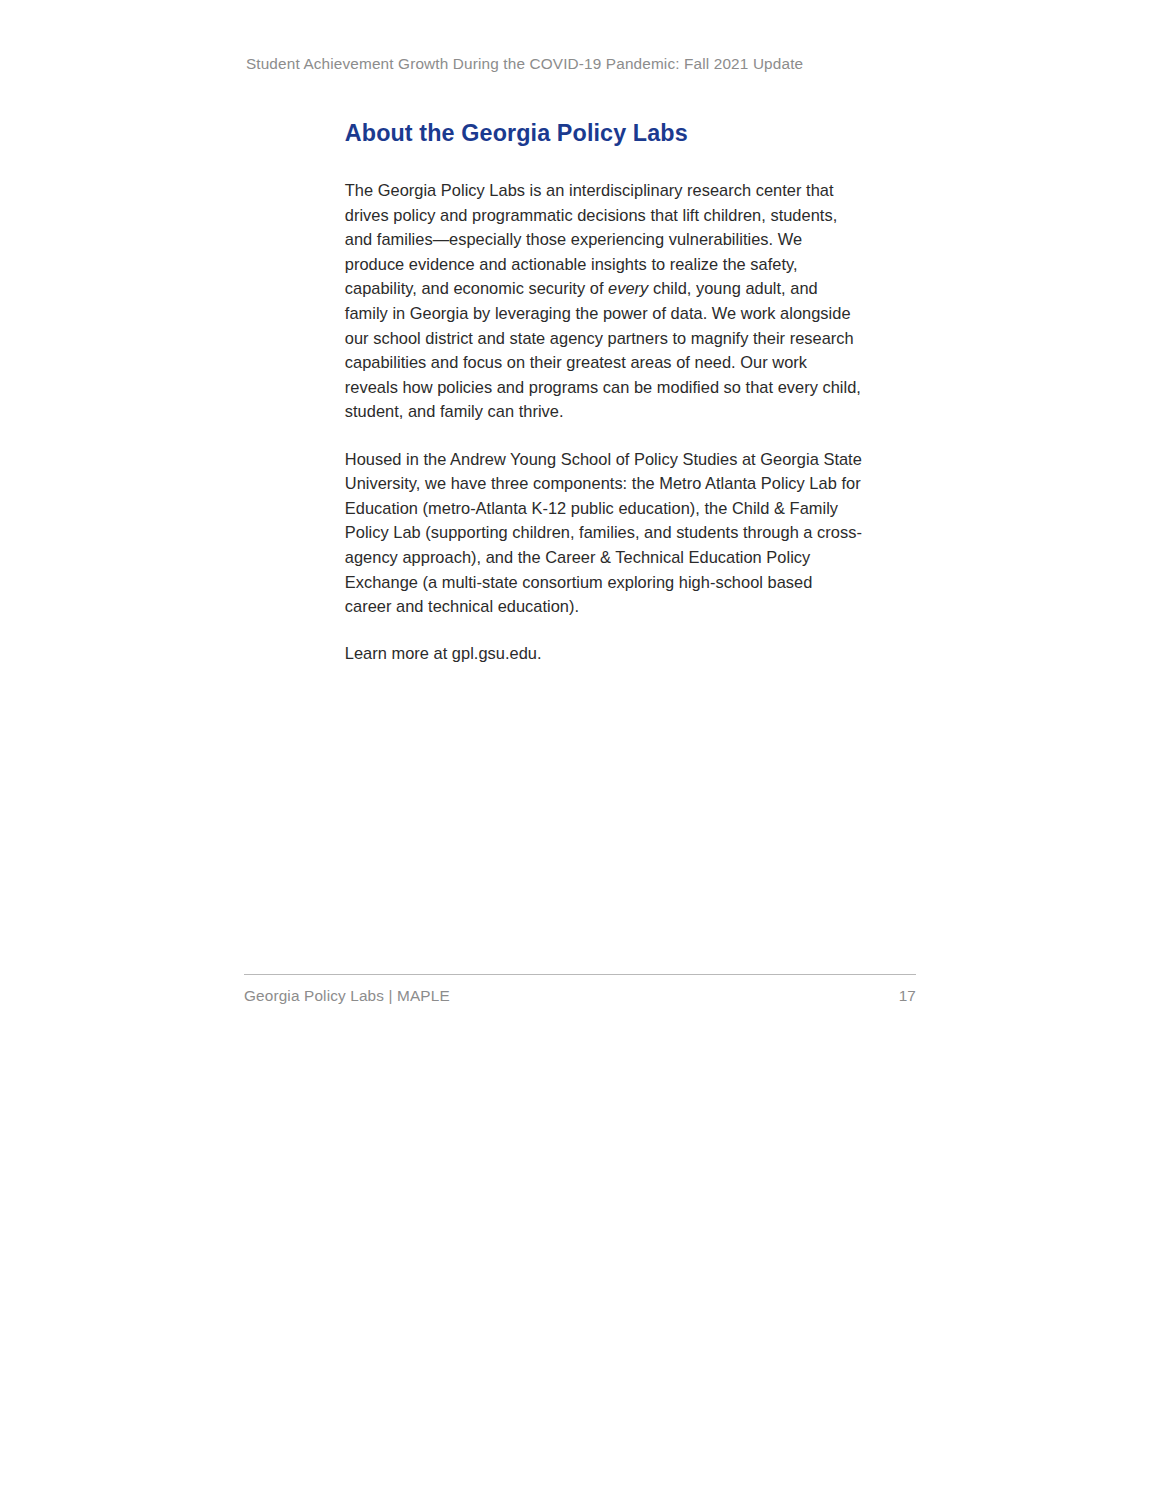Student Achievement Growth During the COVID-19 Pandemic: Fall 2021 Update
About the Georgia Policy Labs
The Georgia Policy Labs is an interdisciplinary research center that drives policy and programmatic decisions that lift children, students, and families—especially those experiencing vulnerabilities. We produce evidence and actionable insights to realize the safety, capability, and economic security of every child, young adult, and family in Georgia by leveraging the power of data. We work alongside our school district and state agency partners to magnify their research capabilities and focus on their greatest areas of need. Our work reveals how policies and programs can be modified so that every child, student, and family can thrive.
Housed in the Andrew Young School of Policy Studies at Georgia State University, we have three components: the Metro Atlanta Policy Lab for Education (metro-Atlanta K-12 public education), the Child & Family Policy Lab (supporting children, families, and students through a cross-agency approach), and the Career & Technical Education Policy Exchange (a multi-state consortium exploring high-school based career and technical education).
Learn more at gpl.gsu.edu.
Georgia Policy Labs | MAPLE
17